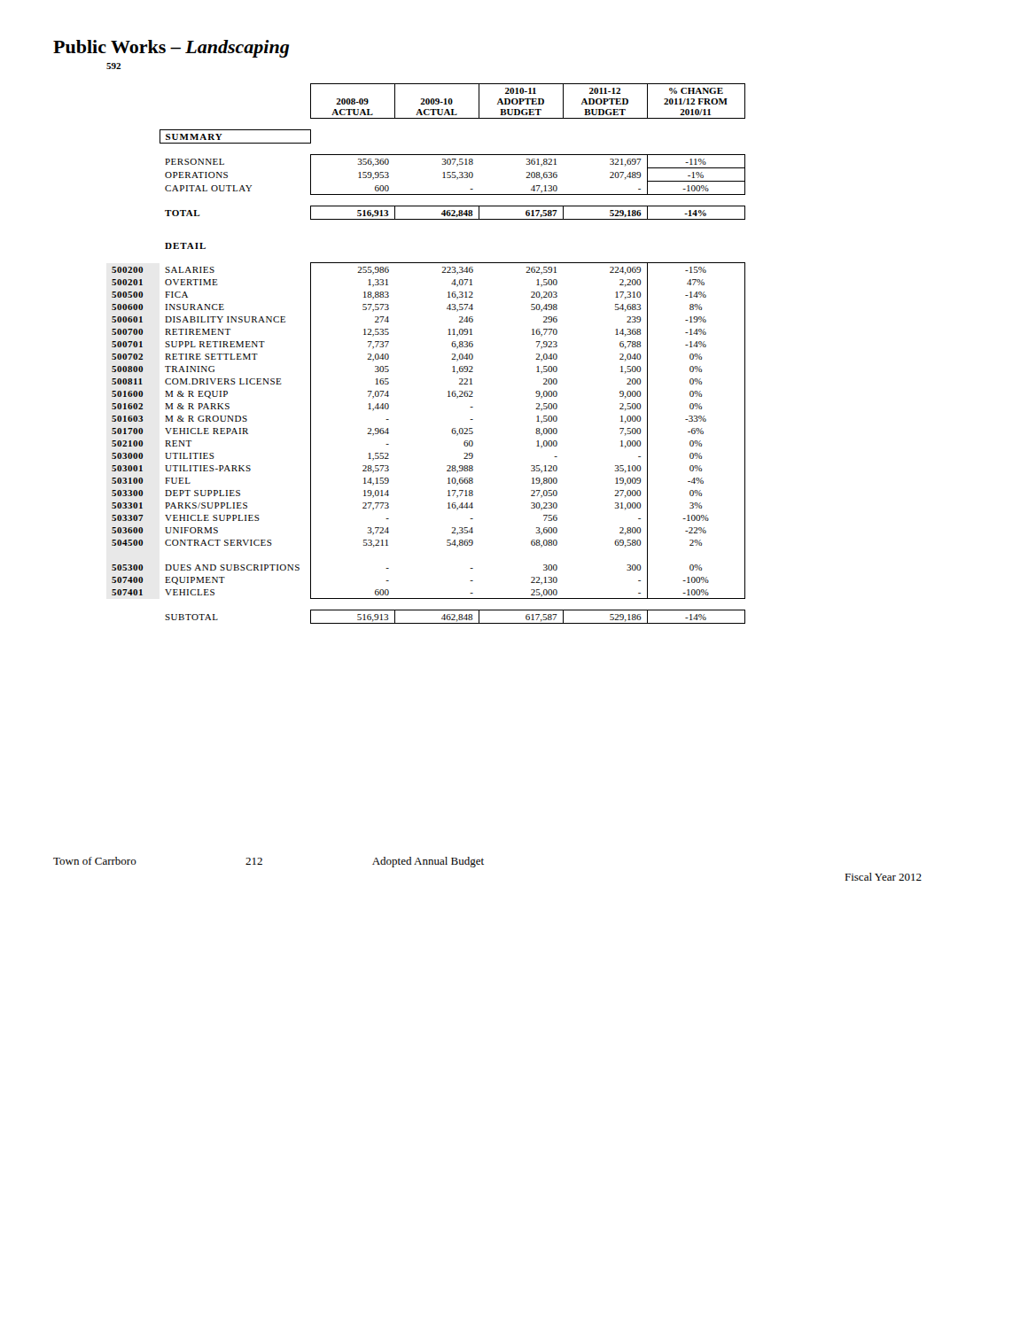Public Works – Landscaping
592
| | | 2008-09 ACTUAL | 2009-10 ACTUAL | 2010-11 ADOPTED BUDGET | 2011-12 ADOPTED BUDGET | % CHANGE 2011/12 FROM 2010/11 |
| | SUMMARY | | | | | |
| | PERSONNEL | 356,360 | 307,518 | 361,821 | 321,697 | -11% |
| | OPERATIONS | 159,953 | 155,330 | 208,636 | 207,489 | -1% |
| | CAPITAL OUTLAY | 600 | - | 47,130 | - | -100% |
| | TOTAL | 516,913 | 462,848 | 617,587 | 529,186 | -14% |
| | DETAIL | | | | | |
| 500200 | SALARIES | 255,986 | 223,346 | 262,591 | 224,069 | -15% |
| 500201 | OVERTIME | 1,331 | 4,071 | 1,500 | 2,200 | 47% |
| 500500 | FICA | 18,883 | 16,312 | 20,203 | 17,310 | -14% |
| 500600 | INSURANCE | 57,573 | 43,574 | 50,498 | 54,683 | 8% |
| 500601 | DISABILITY INSURANCE | 274 | 246 | 296 | 239 | -19% |
| 500700 | RETIREMENT | 12,535 | 11,091 | 16,770 | 14,368 | -14% |
| 500701 | SUPPL RETIREMENT | 7,737 | 6,836 | 7,923 | 6,788 | -14% |
| 500702 | RETIRE SETTLEMT | 2,040 | 2,040 | 2,040 | 2,040 | 0% |
| 500800 | TRAINING | 305 | 1,692 | 1,500 | 1,500 | 0% |
| 500811 | COM.DRIVERS LICENSE | 165 | 221 | 200 | 200 | 0% |
| 501600 | M & R EQUIP | 7,074 | 16,262 | 9,000 | 9,000 | 0% |
| 501602 | M & R PARKS | 1,440 | - | 2,500 | 2,500 | 0% |
| 501603 | M & R GROUNDS | - | - | 1,500 | 1,000 | -33% |
| 501700 | VEHICLE REPAIR | 2,964 | 6,025 | 8,000 | 7,500 | -6% |
| 502100 | RENT | - | 60 | 1,000 | 1,000 | 0% |
| 503000 | UTILITIES | 1,552 | 29 | - | - | 0% |
| 503001 | UTILITIES-PARKS | 28,573 | 28,988 | 35,120 | 35,100 | 0% |
| 503100 | FUEL | 14,159 | 10,668 | 19,800 | 19,009 | -4% |
| 503300 | DEPT SUPPLIES | 19,014 | 17,718 | 27,050 | 27,000 | 0% |
| 503301 | PARKS/SUPPLIES | 27,773 | 16,444 | 30,230 | 31,000 | 3% |
| 503307 | VEHICLE SUPPLIES | - | - | 756 | - | -100% |
| 503600 | UNIFORMS | 3,724 | 2,354 | 3,600 | 2,800 | -22% |
| 504500 | CONTRACT SERVICES | 53,211 | 54,869 | 68,080 | 69,580 | 2% |
| 505300 | DUES AND SUBSCRIPTIONS | - | - | 300 | 300 | 0% |
| 507400 | EQUIPMENT | - | - | 22,130 | - | -100% |
| 507401 | VEHICLES | 600 | - | 25,000 | - | -100% |
| | SUBTOTAL | 516,913 | 462,848 | 617,587 | 529,186 | -14% |
Town of Carrboro 212 Adopted Annual Budget
Fiscal Year 2012